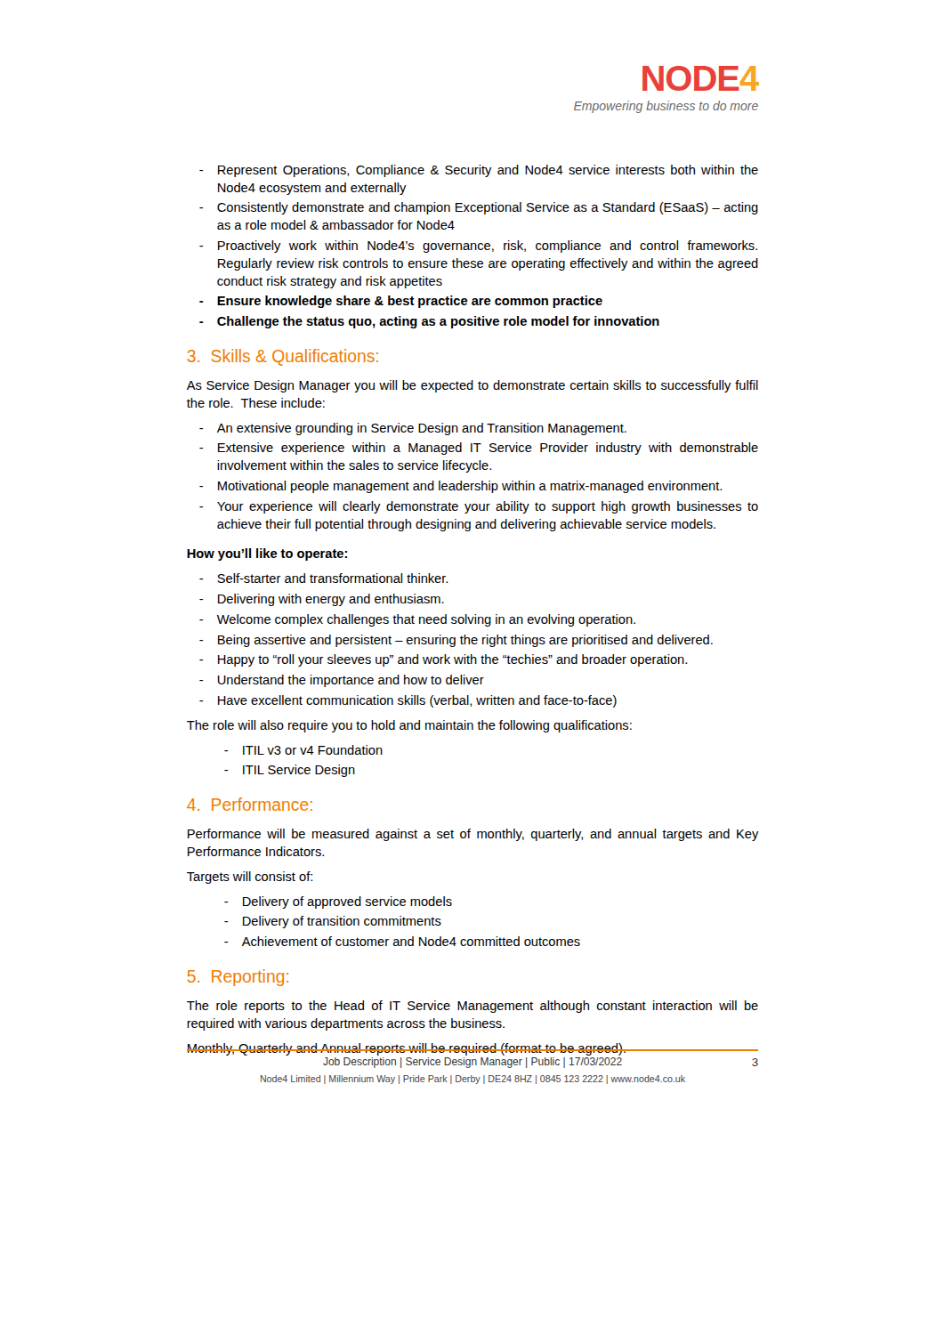NODE 4
Empowering business to do more
Represent Operations, Compliance & Security and Node4 service interests both within the Node4 ecosystem and externally
Consistently demonstrate and champion Exceptional Service as a Standard (ESaaS) – acting as a role model & ambassador for Node4
Proactively work within Node4’s governance, risk, compliance and control frameworks. Regularly review risk controls to ensure these are operating effectively and within the agreed conduct risk strategy and risk appetites
Ensure knowledge share & best practice are common practice
Challenge the status quo, acting as a positive role model for innovation
3. Skills & Qualifications:
As Service Design Manager you will be expected to demonstrate certain skills to successfully fulfil the role. These include:
An extensive grounding in Service Design and Transition Management.
Extensive experience within a Managed IT Service Provider industry with demonstrable involvement within the sales to service lifecycle.
Motivational people management and leadership within a matrix-managed environment.
Your experience will clearly demonstrate your ability to support high growth businesses to achieve their full potential through designing and delivering achievable service models.
How you’ll like to operate:
Self-starter and transformational thinker.
Delivering with energy and enthusiasm.
Welcome complex challenges that need solving in an evolving operation.
Being assertive and persistent – ensuring the right things are prioritised and delivered.
Happy to “roll your sleeves up” and work with the “techies” and broader operation.
Understand the importance and how to deliver
Have excellent communication skills (verbal, written and face-to-face)
The role will also require you to hold and maintain the following qualifications:
ITIL v3 or v4 Foundation
ITIL Service Design
4. Performance:
Performance will be measured against a set of monthly, quarterly, and annual targets and Key Performance Indicators.
Targets will consist of:
Delivery of approved service models
Delivery of transition commitments
Achievement of customer and Node4 committed outcomes
5. Reporting:
The role reports to the Head of IT Service Management although constant interaction will be required with various departments across the business.
Monthly, Quarterly and Annual reports will be required (format to be agreed).
Job Description | Service Design Manager | Public | 17/03/2022 3
Node4 Limited | Millennium Way | Pride Park | Derby | DE24 8HZ | 0845 123 2222 | www.node4.co.uk